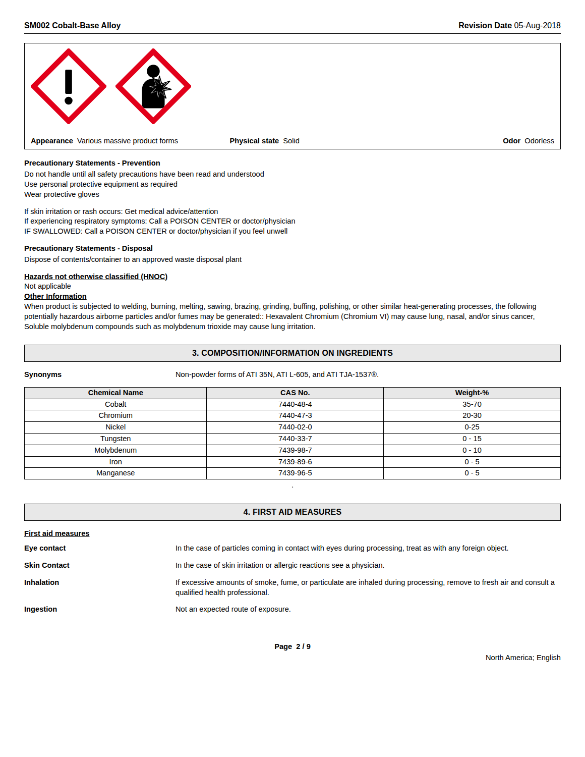SM002 Cobalt-Base Alloy
Revision Date 05-Aug-2018
Appearance Various massive product forms
Physical state Solid
Odor Odorless
Precautionary Statements - Prevention
Do not handle until all safety precautions have been read and understood
Use personal protective equipment as required
Wear protective gloves
If skin irritation or rash occurs: Get medical advice/attention
If experiencing respiratory symptoms: Call a POISON CENTER or doctor/physician
IF SWALLOWED: Call a POISON CENTER or doctor/physician if you feel unwell
Precautionary Statements - Disposal
Dispose of contents/container to an approved waste disposal plant
Hazards not otherwise classified (HNOC)
Not applicable
Other Information
When product is subjected to welding, burning, melting, sawing, brazing, grinding, buffing, polishing, or other similar heat-generating processes, the following potentially hazardous airborne particles and/or fumes may be generated:: Hexavalent Chromium (Chromium VI) may cause lung, nasal, and/or sinus cancer, Soluble molybdenum compounds such as molybdenum trioxide may cause lung irritation.
3. COMPOSITION/INFORMATION ON INGREDIENTS
Synonyms
Non-powder forms of ATI 35N, ATI L-605, and ATI TJA-1537®.
| Chemical Name | CAS No. | Weight-% |
| --- | --- | --- |
| Cobalt | 7440-48-4 | 35-70 |
| Chromium | 7440-47-3 | 20-30 |
| Nickel | 7440-02-0 | 0-25 |
| Tungsten | 7440-33-7 | 0 - 15 |
| Molybdenum | 7439-98-7 | 0 - 10 |
| Iron | 7439-89-6 | 0 - 5 |
| Manganese | 7439-96-5 | 0 - 5 |
.
4. FIRST AID MEASURES
First aid measures
| Eye contact | In the case of particles coming in contact with eyes during processing, treat as with any foreign object. |
| Skin Contact | In the case of skin irritation or allergic reactions see a physician. |
| Inhalation | If excessive amounts of smoke, fume, or particulate are inhaled during processing, remove to fresh air and consult a qualified health professional. |
| Ingestion | Not an expected route of exposure. |
Page 2 / 9
North America; English